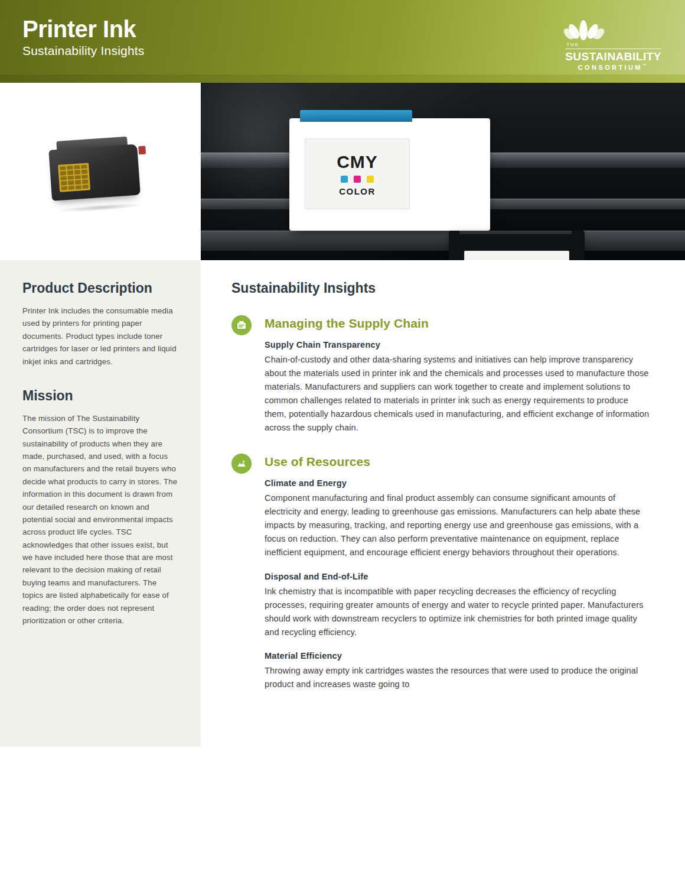Printer Ink
Sustainability Insights
THE
SUSTAINABILITY
CONSORTIUM™
CMY
COLOR
K
BLACK
Product Description
Printer Ink includes the consumable media used by printers for printing paper documents. Product types include toner cartridges for laser or led printers and liquid inkjet inks and cartridges.
Mission
The mission of The Sustainability Consortium (TSC) is to improve the sustainability of products when they are made, purchased, and used, with a focus on manufacturers and the retail buyers who decide what products to carry in stores. The information in this document is drawn from our detailed research on known and potential social and environmental impacts across product life cycles. TSC acknowledges that other issues exist, but we have included here those that are most relevant to the decision making of retail buying teams and manufacturers. The topics are listed alphabetically for ease of reading; the order does not represent prioritization or other criteria.
Sustainability Insights
Managing the Supply Chain
Supply Chain Transparency
Chain-of-custody and other data-sharing systems and initiatives can help improve transparency about the materials used in printer ink and the chemicals and processes used to manufacture those materials. Manufacturers and suppliers can work together to create and implement solutions to common challenges related to materials in printer ink such as energy requirements to produce them, potentially hazardous chemicals used in manufacturing, and efficient exchange of information across the supply chain.
Use of Resources
Climate and Energy
Component manufacturing and final product assembly can consume significant amounts of electricity and energy, leading to greenhouse gas emissions. Manufacturers can help abate these impacts by measuring, tracking, and reporting energy use and greenhouse gas emissions, with a focus on reduction. They can also perform preventative maintenance on equipment, replace inefficient equipment, and encourage efficient energy behaviors throughout their operations.
Disposal and End-of-Life
Ink chemistry that is incompatible with paper recycling decreases the efficiency of recycling processes, requiring greater amounts of energy and water to recycle printed paper. Manufacturers should work with downstream recyclers to optimize ink chemistries for both printed image quality and recycling efficiency.
Material Efficiency
Throwing away empty ink cartridges wastes the resources that were used to produce the original product and increases waste going to